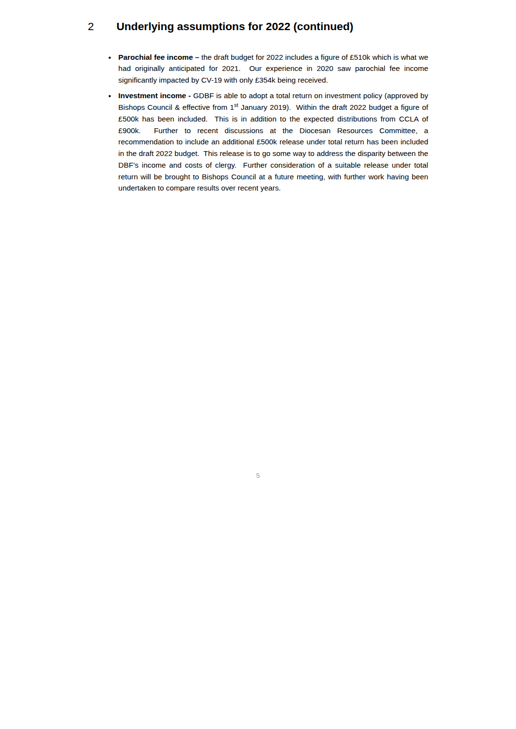2 Underlying assumptions for 2022 (continued)
Parochial fee income – the draft budget for 2022 includes a figure of £510k which is what we had originally anticipated for 2021. Our experience in 2020 saw parochial fee income significantly impacted by CV-19 with only £354k being received.
Investment income - GDBF is able to adopt a total return on investment policy (approved by Bishops Council & effective from 1st January 2019). Within the draft 2022 budget a figure of £500k has been included. This is in addition to the expected distributions from CCLA of £900k. Further to recent discussions at the Diocesan Resources Committee, a recommendation to include an additional £500k release under total return has been included in the draft 2022 budget. This release is to go some way to address the disparity between the DBF’s income and costs of clergy. Further consideration of a suitable release under total return will be brought to Bishops Council at a future meeting, with further work having been undertaken to compare results over recent years.
5